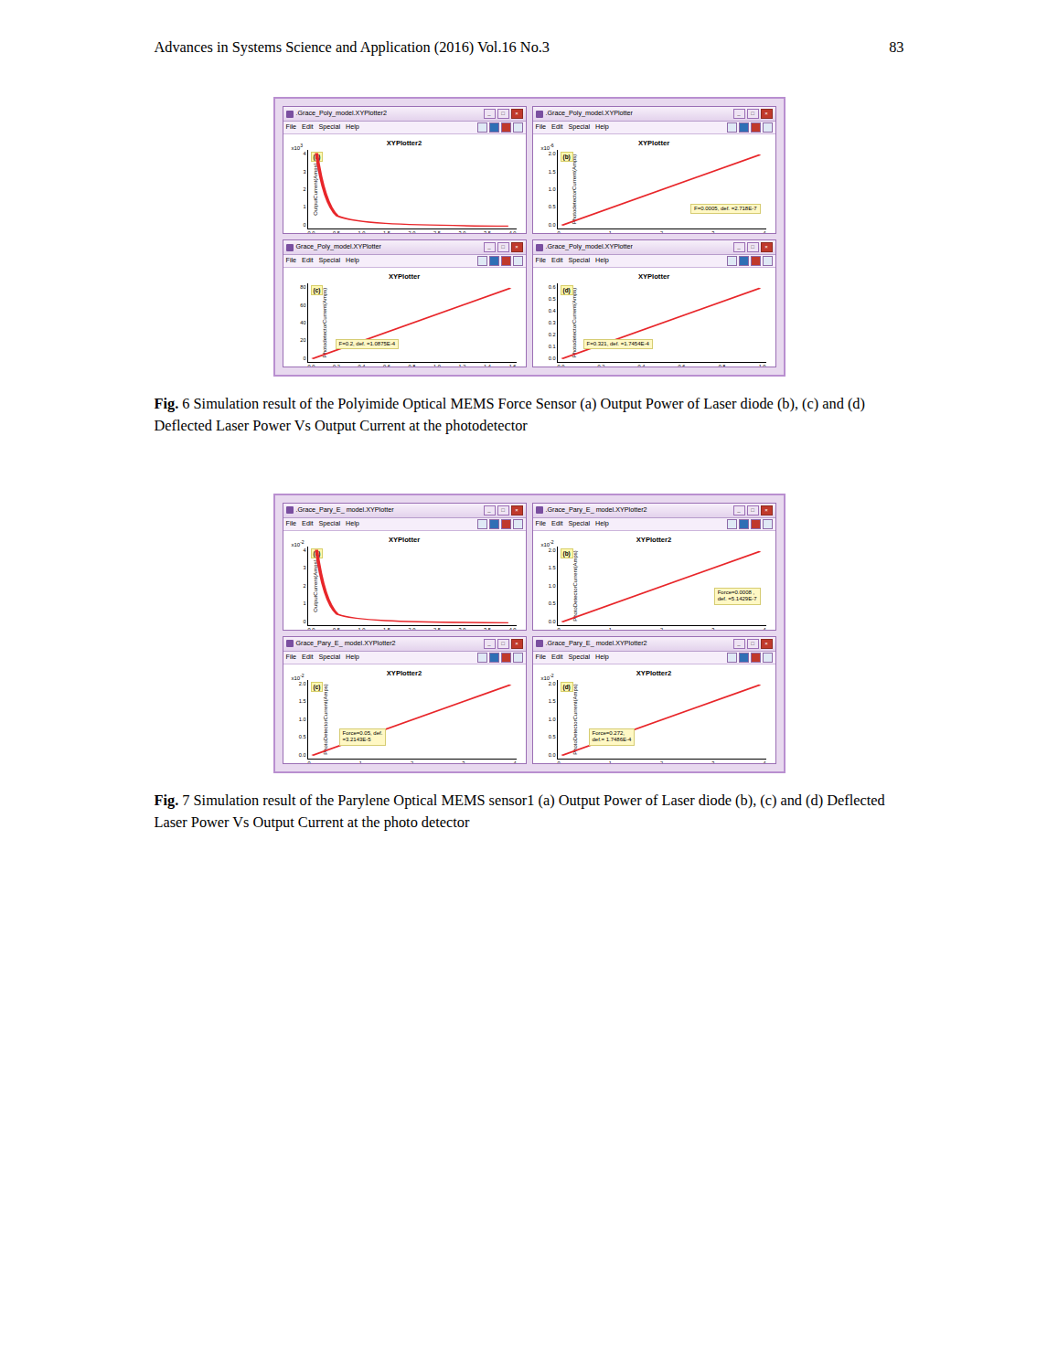Advances in Systems Science and Application (2016) Vol.16 No.3
83
.Grace_Poly_model.XYPlotter2
_□×
File Edit Special Help
XYPlotter2
x103
OutputCurrent(Amps)
(a)
43210
0.00.51.01.52.02.53.03.54.0
LaserPower(Watts)
x1016
.Grace_Poly_model.XYPlotter
_□×
File Edit Special Help
XYPlotter
x10-6
PhotodetectorCurrent(Amps)
(b)
2.01.51.00.50.0
F=0.0005, def. =2.718E-7
01234
DefLaserPower(Watts)
x102
Grace_Poly_model.XYPlotter
_□×
File Edit Special Help
XYPlotter
PhotodetectorCurrent(Amps)
(c)
806040200
F=0.2, def. =1.0875E-4
0.00.20.40.60.81.01.21.41.6
DefLaserPower(Watts)
x102
.Grace_Poly_model.XYPlotter
_□×
File Edit Special Help
XYPlotter
PhotodetectorCurrent(Amps)
(d)
0.60.50.40.30.20.10.0
F=0.321, def. =1.7454E-4
0.00.20.40.60.81.0
DefLaserPower(Watts)
x102
Fig. 6 Simulation result of the Polyimide Optical MEMS Force Sensor (a) Output Power of Laser diode (b), (c) and (d) Deflected Laser Power Vs Output Current at the photodetector
.Grace_Pary_E_ model.XYPlotter
_□×
File Edit Special Help
XYPlotter
x10-2
OutputCurrent(Amps)
(a)
43210
0.00.51.01.52.02.53.03.54.0
LaserPower(watts)
x1014
.Grace_Pary_E_ model.XYPlotter2
_□×
File Edit Special Help
XYPlotter2
x10-2
PhotoDetectorCurrent(Amps)
(b)
2.01.51.00.50.0
Force=0.0008 ,
def. =5.1429E-7
01234
DefLaserPower(Watts)
x102
Grace_Pary_E_ model.XYPlotter2
_□×
File Edit Special Help
XYPlotter2
x10-2
PhotoDetectorCurrent(Amps)
(c)
2.01.51.00.50.0
Force=0.05, def.
=3.2143E-5
01234
DefLaserPower(Watts)
x102
.Grace_Pary_E_ model.XYPlotter2
_□×
File Edit Special Help
XYPlotter2
x10-2
PhotoDetectorCurrent(Amps)
(d)
2.01.51.00.50.0
Force=0.272,
def.= 1.7486E-4
01234
DefLaserPower(Watts)
x102
Fig. 7 Simulation result of the Parylene Optical MEMS sensor1 (a) Output Power of Laser diode (b), (c) and (d) Deflected Laser Power Vs Output Current at the photo detector